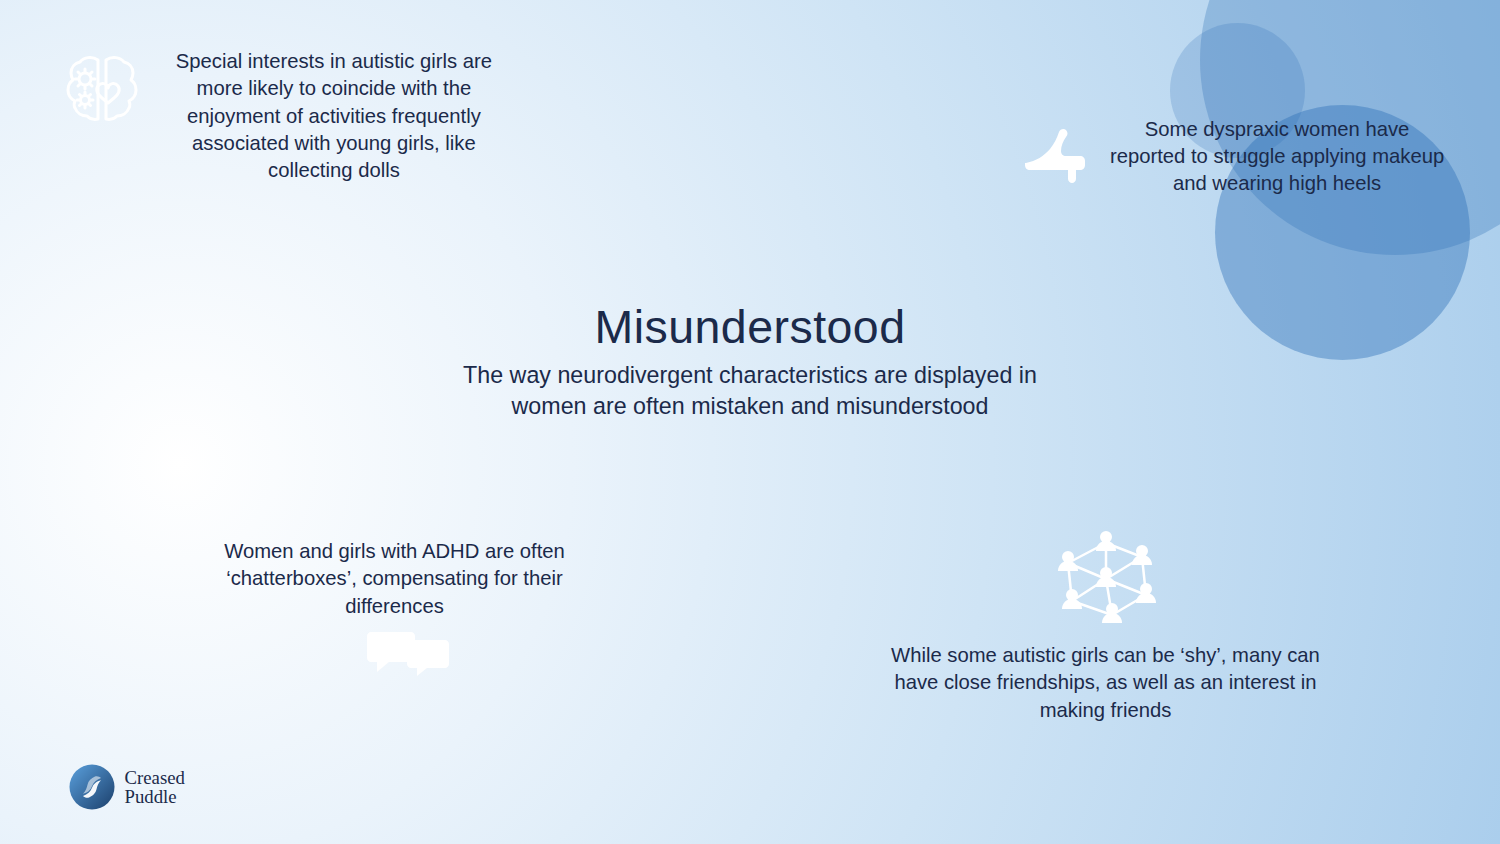Special interests in autistic girls are more likely to coincide with the enjoyment of activities frequently associated with young girls, like collecting dolls
Some dyspraxic women have reported to struggle applying makeup and wearing high heels
Misunderstood
The way neurodivergent characteristics are displayed in women are often mistaken and misunderstood
Women and girls with ADHD are often ‘chatterboxes’, compensating for their differences
While some autistic girls can be ‘shy’, many can have close friendships, as well as an interest in making friends
Creased Puddle